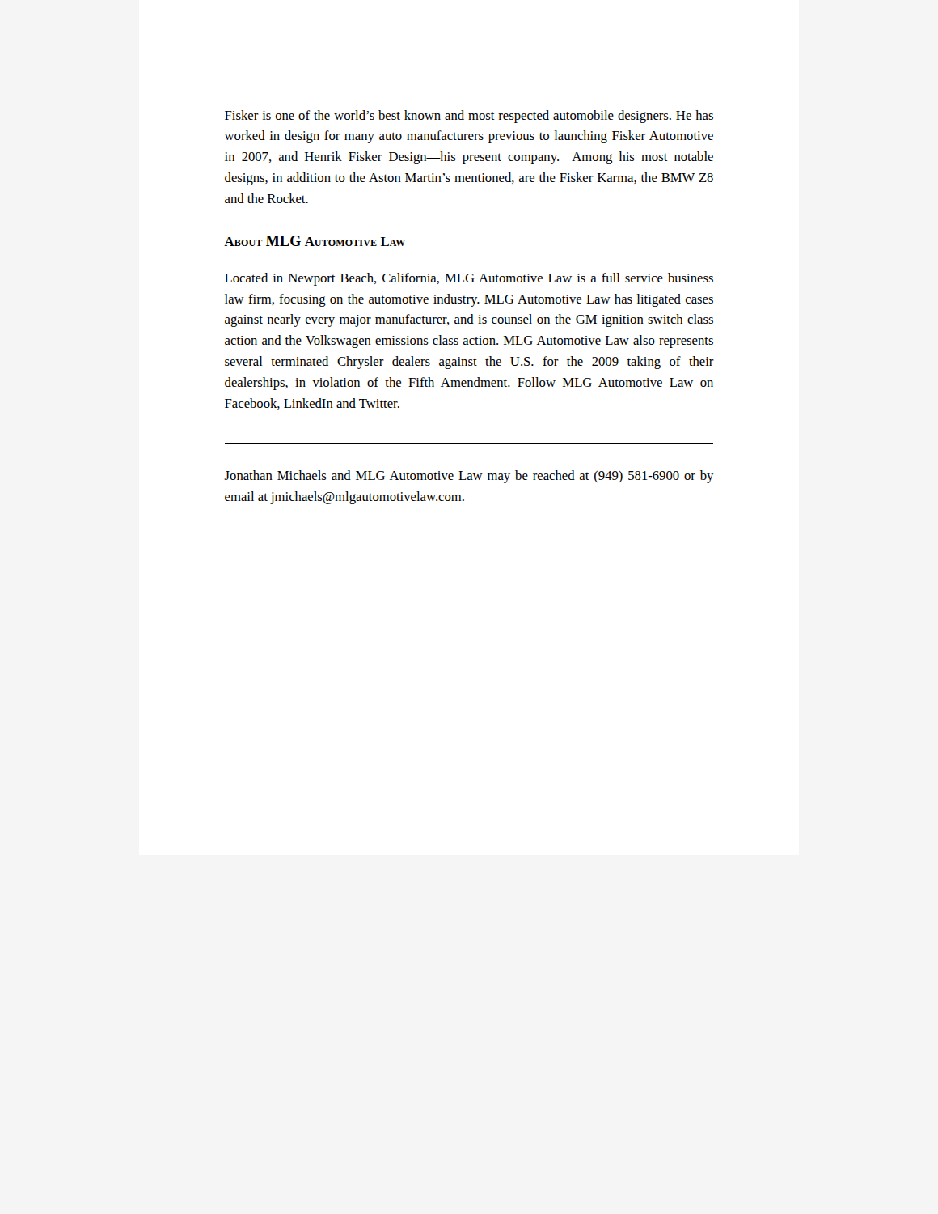Fisker is one of the world’s best known and most respected automobile designers. He has worked in design for many auto manufacturers previous to launching Fisker Automotive in 2007, and Henrik Fisker Design—his present company. Among his most notable designs, in addition to the Aston Martin’s mentioned, are the Fisker Karma, the BMW Z8 and the Rocket.
About MLG Automotive Law
Located in Newport Beach, California, MLG Automotive Law is a full service business law firm, focusing on the automotive industry. MLG Automotive Law has litigated cases against nearly every major manufacturer, and is counsel on the GM ignition switch class action and the Volkswagen emissions class action. MLG Automotive Law also represents several terminated Chrysler dealers against the U.S. for the 2009 taking of their dealerships, in violation of the Fifth Amendment. Follow MLG Automotive Law on Facebook, LinkedIn and Twitter.
Jonathan Michaels and MLG Automotive Law may be reached at (949) 581-6900 or by email at jmichaels@mlgautomotivelaw.com.